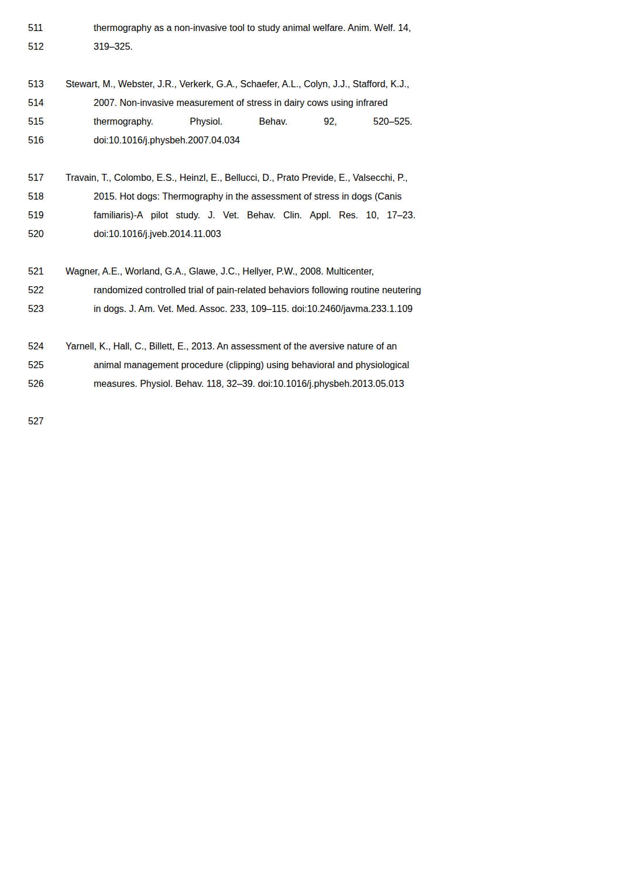511 thermography as a non-invasive tool to study animal welfare. Anim. Welf. 14,
512 319–325.
513 Stewart, M., Webster, J.R., Verkerk, G.A., Schaefer, A.L., Colyn, J.J., Stafford, K.J.,
514 2007. Non-invasive measurement of stress in dairy cows using infrared
515 thermography. Physiol. Behav. 92, 520–525.
516 doi:10.1016/j.physbeh.2007.04.034
517 Travain, T., Colombo, E.S., Heinzl, E., Bellucci, D., Prato Previde, E., Valsecchi, P.,
518 2015. Hot dogs: Thermography in the assessment of stress in dogs (Canis
519 familiaris)-A pilot study. J. Vet. Behav. Clin. Appl. Res. 10, 17–23.
520 doi:10.1016/j.jveb.2014.11.003
521 Wagner, A.E., Worland, G.A., Glawe, J.C., Hellyer, P.W., 2008. Multicenter,
522 randomized controlled trial of pain-related behaviors following routine neutering
523 in dogs. J. Am. Vet. Med. Assoc. 233, 109–115. doi:10.2460/javma.233.1.109
524 Yarnell, K., Hall, C., Billett, E., 2013. An assessment of the aversive nature of an
525 animal management procedure (clipping) using behavioral and physiological
526 measures. Physiol. Behav. 118, 32–39. doi:10.1016/j.physbeh.2013.05.013
527